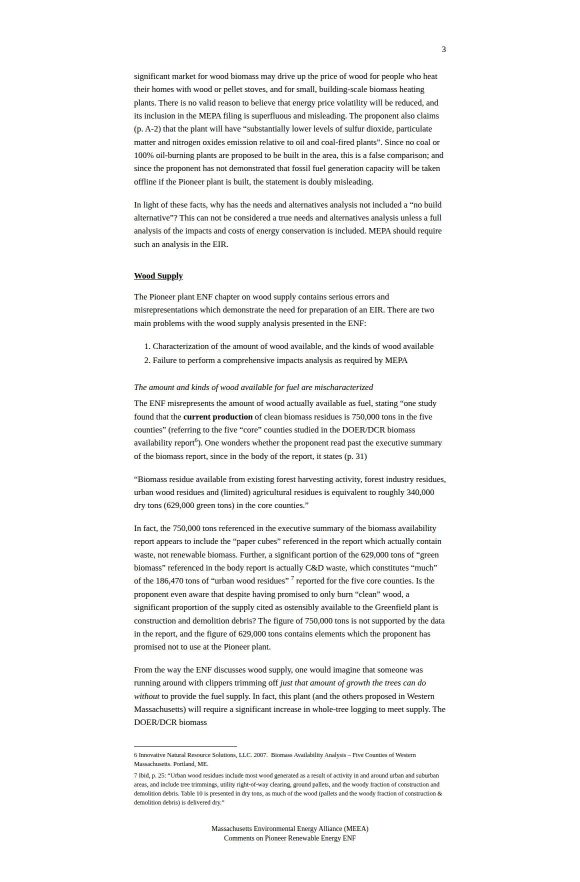3
significant market for wood biomass may drive up the price of wood for people who heat their homes with wood or pellet stoves, and for small, building-scale biomass heating plants. There is no valid reason to believe that energy price volatility will be reduced, and its inclusion in the MEPA filing is superfluous and misleading. The proponent also claims (p. A-2) that the plant will have “substantially lower levels of sulfur dioxide, particulate matter and nitrogen oxides emission relative to oil and coal-fired plants”. Since no coal or 100% oil-burning plants are proposed to be built in the area, this is a false comparison; and since the proponent has not demonstrated that fossil fuel generation capacity will be taken offline if the Pioneer plant is built, the statement is doubly misleading.
In light of these facts, why has the needs and alternatives analysis not included a “no build alternative”? This can not be considered a true needs and alternatives analysis unless a full analysis of the impacts and costs of energy conservation is included. MEPA should require such an analysis in the EIR.
Wood Supply
The Pioneer plant ENF chapter on wood supply contains serious errors and misrepresentations which demonstrate the need for preparation of an EIR. There are two main problems with the wood supply analysis presented in the ENF:
Characterization of the amount of wood available, and the kinds of wood available
Failure to perform a comprehensive impacts analysis as required by MEPA
The amount and kinds of wood available for fuel are mischaracterized
The ENF misrepresents the amount of wood actually available as fuel, stating “one study found that the current production of clean biomass residues is 750,000 tons in the five counties” (referring to the five “core” counties studied in the DOER/DCR biomass availability report6). One wonders whether the proponent read past the executive summary of the biomass report, since in the body of the report, it states (p. 31)
“Biomass residue available from existing forest harvesting activity, forest industry residues, urban wood residues and (limited) agricultural residues is equivalent to roughly 340,000 dry tons (629,000 green tons) in the core counties.”
In fact, the 750,000 tons referenced in the executive summary of the biomass availability report appears to include the “paper cubes” referenced in the report which actually contain waste, not renewable biomass. Further, a significant portion of the 629,000 tons of “green biomass” referenced in the body report is actually C&D waste, which constitutes “much” of the 186,470 tons of “urban wood residues” 7 reported for the five core counties. Is the proponent even aware that despite having promised to only burn “clean” wood, a significant proportion of the supply cited as ostensibly available to the Greenfield plant is construction and demolition debris? The figure of 750,000 tons is not supported by the data in the report, and the figure of 629,000 tons contains elements which the proponent has promised not to use at the Pioneer plant.
From the way the ENF discusses wood supply, one would imagine that someone was running around with clippers trimming off just that amount of growth the trees can do without to provide the fuel supply. In fact, this plant (and the others proposed in Western Massachusetts) will require a significant increase in whole-tree logging to meet supply. The DOER/DCR biomass
6 Innovative Natural Resource Solutions, LLC. 2007. Biomass Availability Analysis – Five Counties of Western Massachusetts. Portland, ME.
7 Ibid, p. 25: “Urban wood residues include most wood generated as a result of activity in and around urban and suburban areas, and include tree trimmings, utility right-of-way clearing, ground pallets, and the woody fraction of construction and demolition debris. Table 10 is presented in dry tons, as much of the wood (pallets and the woody fraction of construction & demolition debris) is delivered dry.”
Massachusetts Environmental Energy Alliance (MEEA)
Comments on Pioneer Renewable Energy ENF